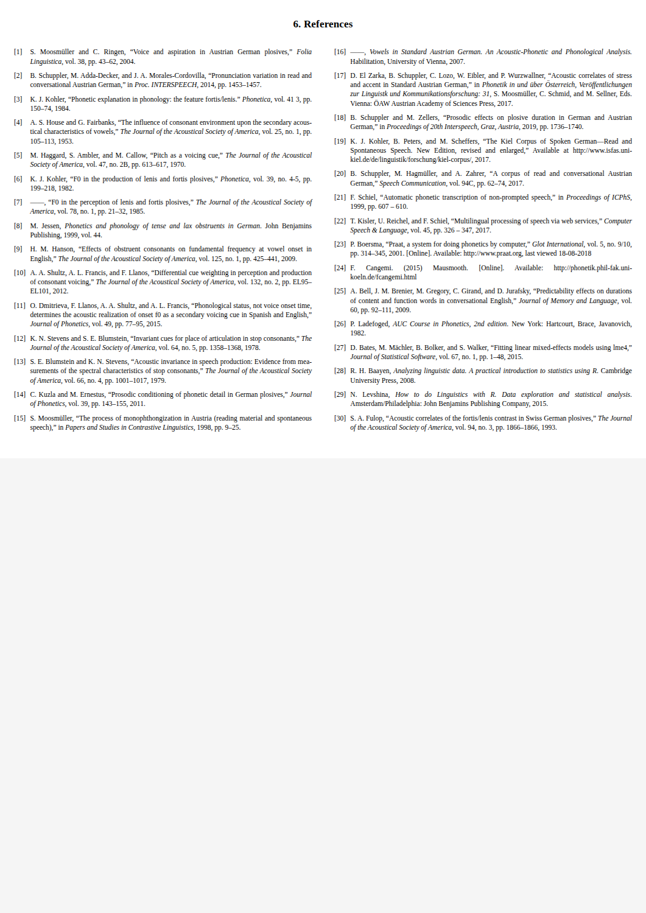6. References
[1] S. Moosmüller and C. Ringen, “Voice and aspiration in Austrian German plosives,” Folia Linguistica, vol. 38, pp. 43–62, 2004.
[2] B. Schuppler, M. Adda-Decker, and J. A. Morales-Cordovilla, “Pronunciation variation in read and conversational Austrian German,” in Proc. INTERSPEECH, 2014, pp. 1453–1457.
[3] K. J. Kohler, “Phonetic explanation in phonology: the feature fortis/lenis.” Phonetica, vol. 41 3, pp. 150–74, 1984.
[4] A. S. House and G. Fairbanks, “The influence of consonant environment upon the secondary acoustical characteristics of vowels,” The Journal of the Acoustical Society of America, vol. 25, no. 1, pp. 105–113, 1953.
[5] M. Haggard, S. Ambler, and M. Callow, “Pitch as a voicing cue,” The Journal of the Acoustical Society of America, vol. 47, no. 2B, pp. 613–617, 1970.
[6] K. J. Kohler, “F0 in the production of lenis and fortis plosives,” Phonetica, vol. 39, no. 4-5, pp. 199–218, 1982.
[7]——, “F0 in the perception of lenis and fortis plosives,” The Journal of the Acoustical Society of America, vol. 78, no. 1, pp. 21–32, 1985.
[8] M. Jessen, Phonetics and phonology of tense and lax obstruents in German. John Benjamins Publishing, 1999, vol. 44.
[9] H. M. Hanson, “Effects of obstruent consonants on fundamental frequency at vowel onset in English,” The Journal of the Acoustical Society of America, vol. 125, no. 1, pp. 425–441, 2009.
[10] A. A. Shultz, A. L. Francis, and F. Llanos, “Differential cue weighting in perception and production of consonant voicing,” The Journal of the Acoustical Society of America, vol. 132, no. 2, pp. EL95–EL101, 2012.
[11] O. Dmitrieva, F. Llanos, A. A. Shultz, and A. L. Francis, “Phonological status, not voice onset time, determines the acoustic realization of onset f0 as a secondary voicing cue in Spanish and English,” Journal of Phonetics, vol. 49, pp. 77–95, 2015.
[12] K. N. Stevens and S. E. Blumstein, “Invariant cues for place of articulation in stop consonants,” The Journal of the Acoustical Society of America, vol. 64, no. 5, pp. 1358–1368, 1978.
[13] S. E. Blumstein and K. N. Stevens, “Acoustic invariance in speech production: Evidence from measurements of the spectral characteristics of stop consonants,” The Journal of the Acoustical Society of America, vol. 66, no. 4, pp. 1001–1017, 1979.
[14] C. Kuzla and M. Ernestus, “Prosodic conditioning of phonetic detail in German plosives,” Journal of Phonetics, vol. 39, pp. 143–155, 2011.
[15] S. Moosmüller, “The process of monophthongization in Austria (reading material and spontaneous speech),” in Papers and Studies in Contrastive Linguistics, 1998, pp. 9–25.
[16]——, Vowels in Standard Austrian German. An Acoustic-Phonetic and Phonological Analysis. Habilitation, University of Vienna, 2007.
[17] D. El Zarka, B. Schuppler, C. Lozo, W. Eibler, and P. Wurzwallner, “Acoustic correlates of stress and accent in Standard Austrian German,” in Phonetik in und über Österreich, Veröffentlichungen zur Linguistk und Kommunikationsforschung: 31, S. Moosmüller, C. Schmid, and M. Sellner, Eds. Vienna: ÖAW Austrian Academy of Sciences Press, 2017.
[18] B. Schuppler and M. Zellers, “Prosodic effects on plosive duration in German and Austrian German,” in Proceedings of 20th Interspeech, Graz, Austria, 2019, pp. 1736–1740.
[19] K. J. Kohler, B. Peters, and M. Scheffers, “The Kiel Corpus of Spoken German—Read and Spontaneous Speech. New Edition, revised and enlarged,” Available at http://www.isfas.uni-kiel.de/de/linguistik/forschung/kiel-corpus/, 2017.
[20] B. Schuppler, M. Hagmüller, and A. Zahrer, “A corpus of read and conversational Austrian German,” Speech Communication, vol. 94C, pp. 62–74, 2017.
[21] F. Schiel, “Automatic phonetic transcription of non-prompted speech,” in Proceedings of ICPhS, 1999, pp. 607 – 610.
[22] T. Kisler, U. Reichel, and F. Schiel, “Multilingual processing of speech via web services,” Computer Speech & Language, vol. 45, pp. 326 – 347, 2017.
[23] P. Boersma, “Praat, a system for doing phonetics by computer,” Glot International, vol. 5, no. 9/10, pp. 314–345, 2001. [Online]. Available: http://www.praat.org, last viewed 18-08-2018
[24] F. Cangemi. (2015) Mausmooth. [Online]. Available: http://phonetik.phil-fak.uni-koeln.de/fcangemi.html
[25] A. Bell, J. M. Brenier, M. Gregory, C. Girand, and D. Jurafsky, “Predictability effects on durations of content and function words in conversational English,” Journal of Memory and Language, vol. 60, pp. 92–111, 2009.
[26] P. Ladefoged, AUC Course in Phonetics, 2nd edition. New York: Hartcourt, Brace, Javanovich, 1982.
[27] D. Bates, M. Mächler, B. Bolker, and S. Walker, “Fitting linear mixed-effects models using lme4,” Journal of Statistical Software, vol. 67, no. 1, pp. 1–48, 2015.
[28] R. H. Baayen, Analyzing linguistic data. A practical introduction to statistics using R. Cambridge University Press, 2008.
[29] N. Levshina, How to do Linguistics with R. Data exploration and statistical analysis. Amsterdam/Philadelphia: John Benjamins Publishing Company, 2015.
[30] S. A. Fulop, “Acoustic correlates of the fortis/lenis contrast in Swiss German plosives,” The Journal of the Acoustical Society of America, vol. 94, no. 3, pp. 1866–1866, 1993.